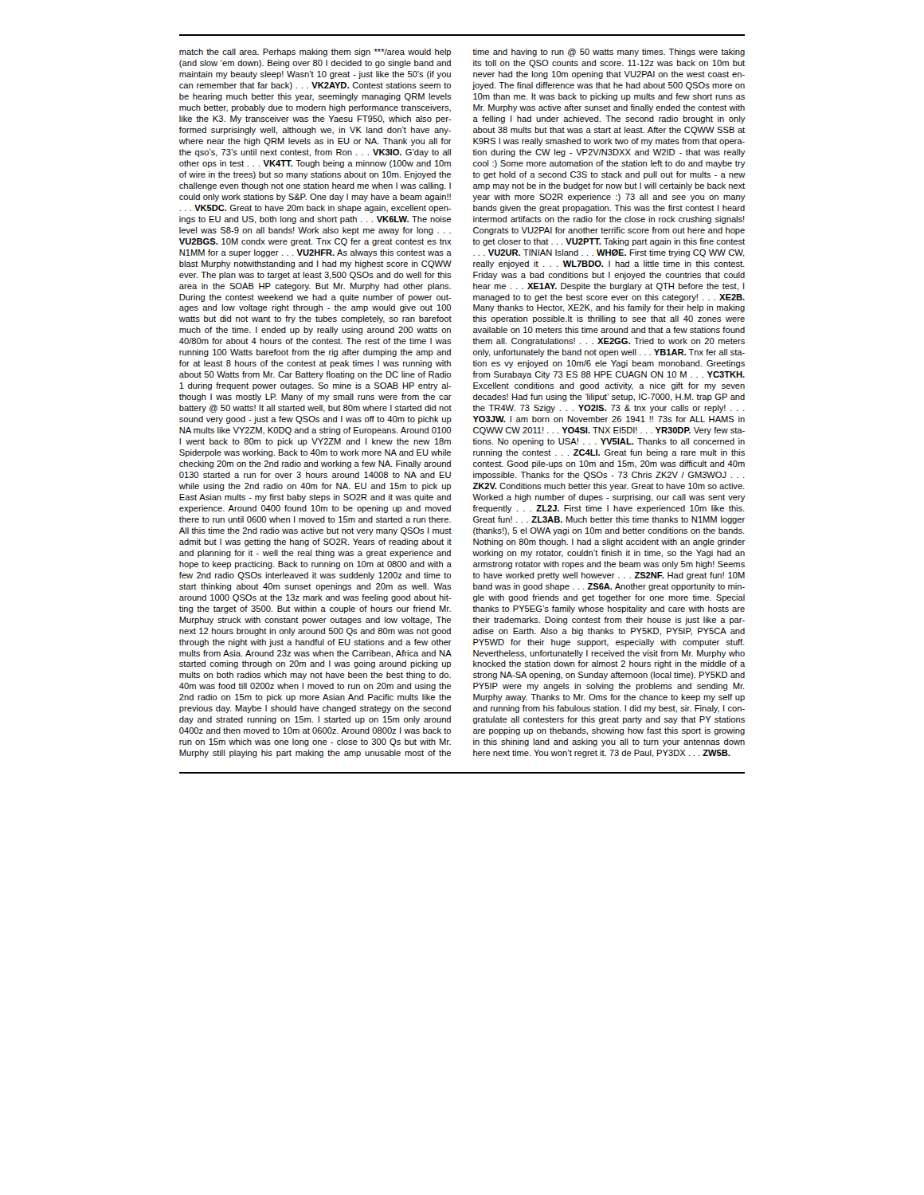match the call area. Perhaps making them sign ***/area would help (and slow ‘em down). Being over 80 I decided to go single band and maintain my beauty sleep! Wasn’t 10 great - just like the 50’s (if you can remember that far back) . . . VK2AYD. Contest stations seem to be hearing much better this year, seemingly managing QRM levels much better, probably due to modern high performance transceivers, like the K3. My transceiver was the Yaesu FT950, which also performed surprisingly well, although we, in VK land don’t have anywhere near the high QRM levels as in EU or NA. Thank you all for the qso’s, 73’s until next contest, from Ron . . . VK3IO. G’day to all other ops in test . . . VK4TT. Tough being a minnow (100w and 10m of wire in the trees) but so many stations about on 10m. Enjoyed the challenge even though not one station heard me when I was calling. I could only work stations by S&P. One day I may have a beam again!! . . . VK5DC. Great to have 20m back in shape again, excellent openings to EU and US, both long and short path . . . VK6LW. The noise level was S8-9 on all bands! Work also kept me away for long . . . VU2BGS. 10M condx were great. Tnx CQ fer a great contest es tnx N1MM for a super logger . . . VU2HFR. As always this contest was a blast Murphy notwithstanding and I had my highest score in CQWW ever. The plan was to target at least 3,500 QSOs and do well for this area in the SOAB HP category. But Mr. Murphy had other plans. During the contest weekend we had a quite number of power outages and low voltage right through - the amp would give out 100 watts but did not want to fry the tubes completely, so ran barefoot much of the time. I ended up by really using around 200 watts on 40/80m for about 4 hours of the contest. The rest of the time I was running 100 Watts barefoot from the rig after dumping the amp and for at least 8 hours of the contest at peak times I was running with about 50 Watts from Mr. Car Battery floating on the DC line of Radio 1 during frequent power outages. So mine is a SOAB HP entry although I was mostly LP. Many of my small runs were from the car battery @ 50 watts! It all started well, but 80m where I started did not sound very good - just a few QSOs and I was off to 40m to pichk up NA mults like VY2ZM, K0DQ and a string of Europeans. Around 0100 I went back to 80m to pick up VY2ZM and I knew the new 18m Spiderpole was working. Back to 40m to work more NA and EU while checking 20m on the 2nd radio and working a few NA. Finally around 0130 started a run for over 3 hours around 14008 to NA and EU while using the 2nd radio on 40m for NA. EU and 15m to pick up East Asian mults - my first baby steps in SO2R and it was quite and experience. Around 0400 found 10m to be opening up and moved there to run until 0600 when I moved to 15m and started a run there. All this time the 2nd radio was active but not very many QSOs I must admit but I was getting the hang of SO2R. Years of reading about it and planning for it - well the real thing was a great experience and hope to keep practicing. Back to running on 10m at 0800 and with a few 2nd radio QSOs interleaved it was suddenly 1200z and time to start thinking about 40m sunset openings and 20m as well. Was around 1000 QSOs at the 13z mark and was feeling good about hitting the target of 3500. But within a couple of hours our friend Mr. Murphuy struck with constant power outages and low voltage, The next 12 hours brought in only around 500 Qs and 80m was not good through the night with just a handful of EU stations and a few other mults from Asia. Around 23z was when the Carribean, Africa and NA started coming through on 20m and I was going around picking up mults on both radios which may not have been the best thing to do. 40m was food till 0200z when I moved to run on 20m and using the 2nd radio on 15m to pick up more Asian And Pacific mults like the previous day. Maybe I should have changed strategy on the second day and strated running on 15m. I started up on 15m only around 0400z and then moved to 10m at 0600z. Around 0800z I was back to run on 15m which was one long one - close to 300 Qs but with Mr. Murphy still playing his part making the amp unusable most of the time and having to run @ 50 watts many times. Things were taking its toll on the QSO counts and score. 11-12z was back on 10m but never had the long 10m opening that VU2PAI on the west coast enjoyed. The final difference was that he had about 500 QSOs more on 10m than me. It was back to picking up mults and few short runs as Mr. Murphy was active after sunset and finally ended the contest with a felling I had under achieved. The second radio brought in only about 38 mults but that was a start at least. After the CQWW SSB at K9RS I was really smashed to work two of my mates from that operation during the CW leg - VP2V/N3DXX and W2ID - that was really cool :) Some more automation of the station left to do and maybe try to get hold of a second C3S to stack and pull out for mults - a new amp may not be in the budget for now but I will certainly be back next year with more SO2R experience :) 73 all and see you on many bands given the great propagation. This was the first contest I heard intermod artifacts on the radio for the close in rock crushing signals! Congrats to VU2PAI for another terrific score from out here and hope to get closer to that . . . VU2PTT. Taking part again in this fine contest . . . VU2UR. TINIAN Island . . . WHØE. First time trying CQ WW CW, really enjoyed it . . . WL7BDO. I had a little time in this contest. Friday was a bad conditions but I enjoyed the countries that could hear me . . . XE1AY. Despite the burglary at QTH before the test, I managed to to get the best score ever on this category! . . . XE2B. Many thanks to Hector, XE2K, and his family for their help in making this operation possible.It is thrilling to see that all 40 zones were available on 10 meters this time around and that a few stations found them all. Congratulations! . . . XE2GG. Tried to work on 20 meters only, unfortunately the band not open well . . . YB1AR. Tnx fer all station es vy enjoyed on 10m/6 ele Yagi beam monoband. Greetings from Surabaya City 73 ES 88 HPE CUAGN ON 10 M . . . YC3TKH. Excellent conditions and good activity, a nice gift for my seven decades! Had fun using the ‘liliput’ setup, IC-7000, H.M. trap GP and the TR4W. 73 Szigy . . . YO2IS. 73 & tnx your calls or reply! . . . YO3JW. I am born on November 26 1941 !! 73s for ALL HAMS in CQWW CW 2011! . . . YO4SI. TNX EI5DI! . . . YR30DP. Very few stations. No opening to USA! . . . YV5IAL. Thanks to all concerned in running the contest . . . ZC4LI. Great fun being a rare mult in this contest. Good pile-ups on 10m and 15m, 20m was difficult and 40m impossible. Thanks for the QSOs - 73 Chris ZK2V / GM3WOJ . . . ZK2V. Conditions much better this year. Great to have 10m so active. Worked a high number of dupes - surprising, our call was sent very frequently . . . ZL2J. First time I have experienced 10m like this. Great fun! . . . ZL3AB. Much better this time thanks to N1MM logger (thanks!), 5 el OWA yagi on 10m and better conditions on the bands. Nothing on 80m though. I had a slight accident with an angle grinder working on my rotator, couldn’t finish it in time, so the Yagi had an armstrong rotator with ropes and the beam was only 5m high! Seems to have worked pretty well however . . . ZS2NF. Had great fun! 10M band was in good shape . . . ZS6A. Another great opportunity to mingle with good friends and get together for one more time. Special thanks to PY5EG’s family whose hospitality and care with hosts are their trademarks. Doing contest from their house is just like a paradise on Earth. Also a big thanks to PY5KD, PY5IP, PY5CA and PY5WD for their huge support, especially with computer stuff. Nevertheless, unfortunatelly I received the visit from Mr. Murphy who knocked the station down for almost 2 hours right in the middle of a strong NA-SA opening, on Sunday afternoon (local time). PY5KD and PY5IP were my angels in solving the problems and sending Mr. Murphy away. Thanks to Mr. Oms for the chance to keep my self up and running from his fabulous station. I did my best, sir. Finaly, I congratulate all contesters for this great party and say that PY stations are popping up on thebands, showing how fast this sport is growing in this shining land and asking you all to turn your antennas down here next time. You won’t regret it. 73 de Paul, PY3DX . . . ZW5B.